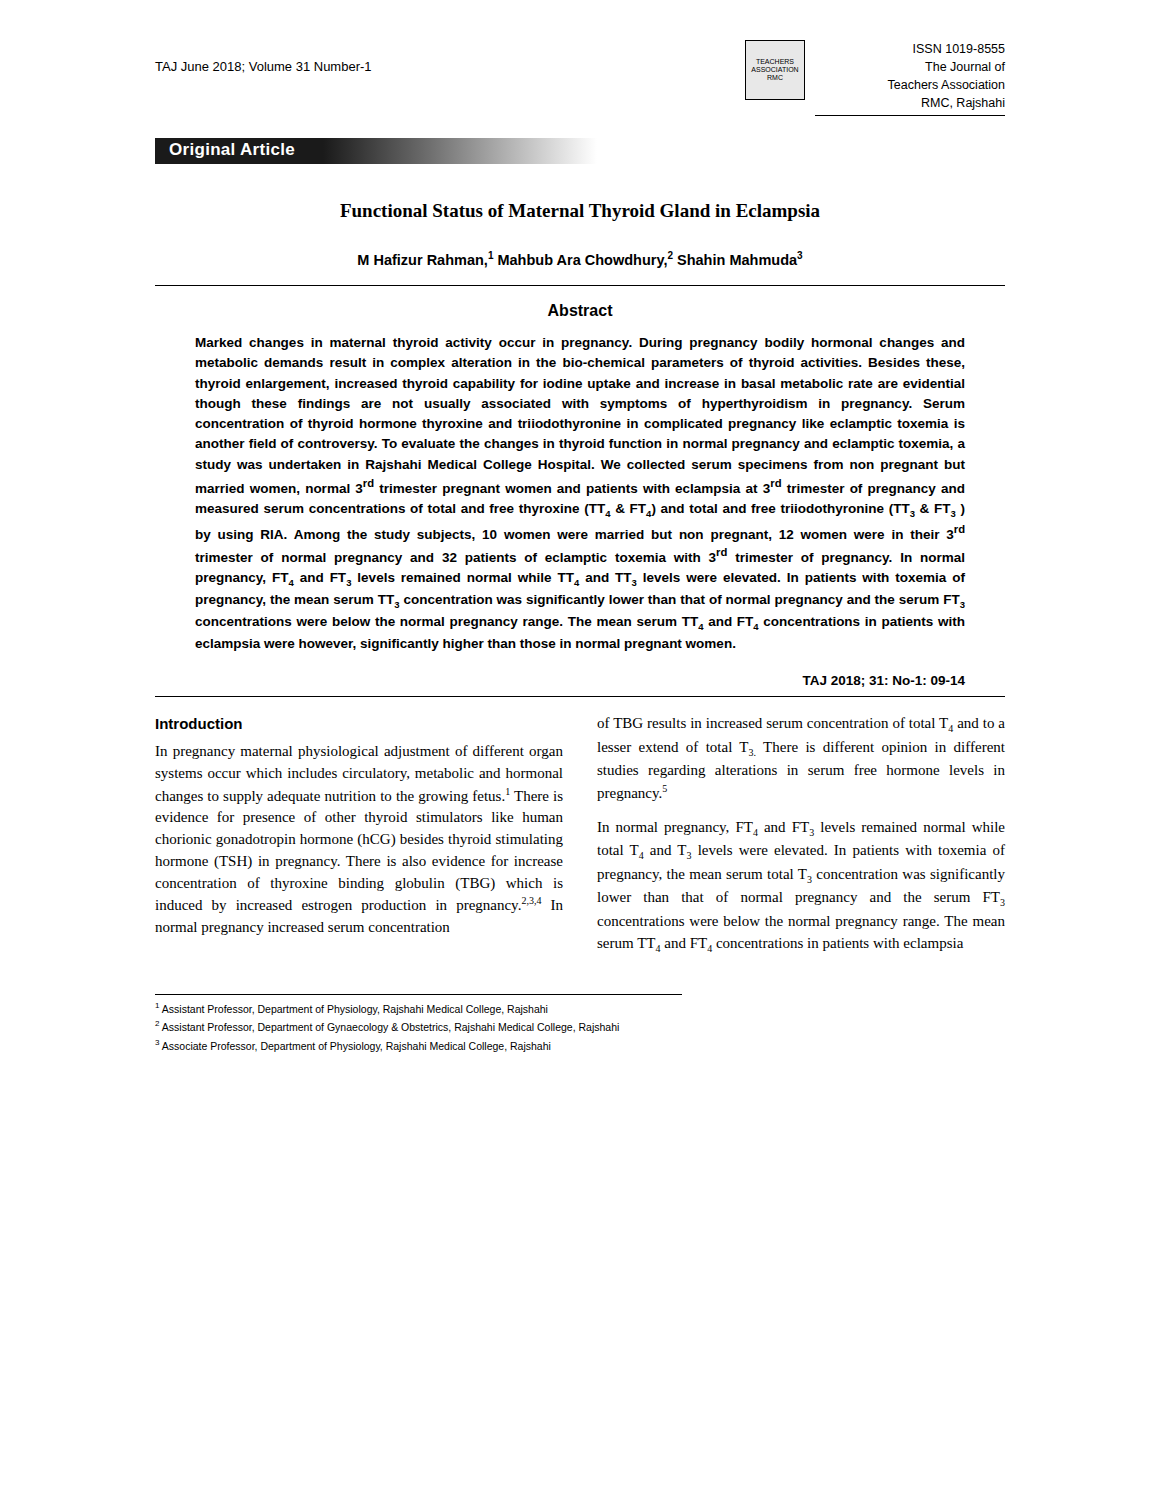TAJ June 2018; Volume 31 Number-1
TEACHERS
ASSOCIATION
RMC
ISSN 1019-8555
The Journal of
Teachers Association
RMC, Rajshahi
Original Article
Functional Status of Maternal Thyroid Gland in Eclampsia
M Hafizur Rahman,1 Mahbub Ara Chowdhury,2 Shahin Mahmuda3
Abstract
Marked changes in maternal thyroid activity occur in pregnancy. During pregnancy bodily hormonal changes and metabolic demands result in complex alteration in the bio-chemical parameters of thyroid activities. Besides these, thyroid enlargement, increased thyroid capability for iodine uptake and increase in basal metabolic rate are evidential though these findings are not usually associated with symptoms of hyperthyroidism in pregnancy. Serum concentration of thyroid hormone thyroxine and triiodothyronine in complicated pregnancy like eclamptic toxemia is another field of controversy. To evaluate the changes in thyroid function in normal pregnancy and eclamptic toxemia, a study was undertaken in Rajshahi Medical College Hospital. We collected serum specimens from non pregnant but married women, normal 3rd trimester pregnant women and patients with eclampsia at 3rd trimester of pregnancy and measured serum concentrations of total and free thyroxine (TT4 & FT4) and total and free triiodothyronine (TT3 & FT3 ) by using RIA. Among the study subjects, 10 women were married but non pregnant, 12 women were in their 3rd trimester of normal pregnancy and 32 patients of eclamptic toxemia with 3rd trimester of pregnancy. In normal pregnancy, FT4 and FT3 levels remained normal while TT4 and TT3 levels were elevated. In patients with toxemia of pregnancy, the mean serum TT3 concentration was significantly lower than that of normal pregnancy and the serum FT3 concentrations were below the normal pregnancy range. The mean serum TT4 and FT4 concentrations in patients with eclampsia were however, significantly higher than those in normal pregnant women.
TAJ 2018; 31: No-1: 09-14
Introduction
In pregnancy maternal physiological adjustment of different organ systems occur which includes circulatory, metabolic and hormonal changes to supply adequate nutrition to the growing fetus.1 There is evidence for presence of other thyroid stimulators like human chorionic gonadotropin hormone (hCG) besides thyroid stimulating hormone (TSH) in pregnancy. There is also evidence for increase concentration of thyroxine binding globulin (TBG) which is induced by increased estrogen production in pregnancy.2,3,4 In normal pregnancy increased serum concentration
of TBG results in increased serum concentration of total T4 and to a lesser extend of total T3. There is different opinion in different studies regarding alterations in serum free hormone levels in pregnancy.5
In normal pregnancy, FT4 and FT3 levels remained normal while total T4 and T3 levels were elevated. In patients with toxemia of pregnancy, the mean serum total T3 concentration was significantly lower than that of normal pregnancy and the serum FT3 concentrations were below the normal pregnancy range. The mean serum TT4 and FT4 concentrations in patients with eclampsia
1 Assistant Professor, Department of Physiology, Rajshahi Medical College, Rajshahi
2 Assistant Professor, Department of Gynaecology & Obstetrics, Rajshahi Medical College, Rajshahi
3 Associate Professor, Department of Physiology, Rajshahi Medical College, Rajshahi